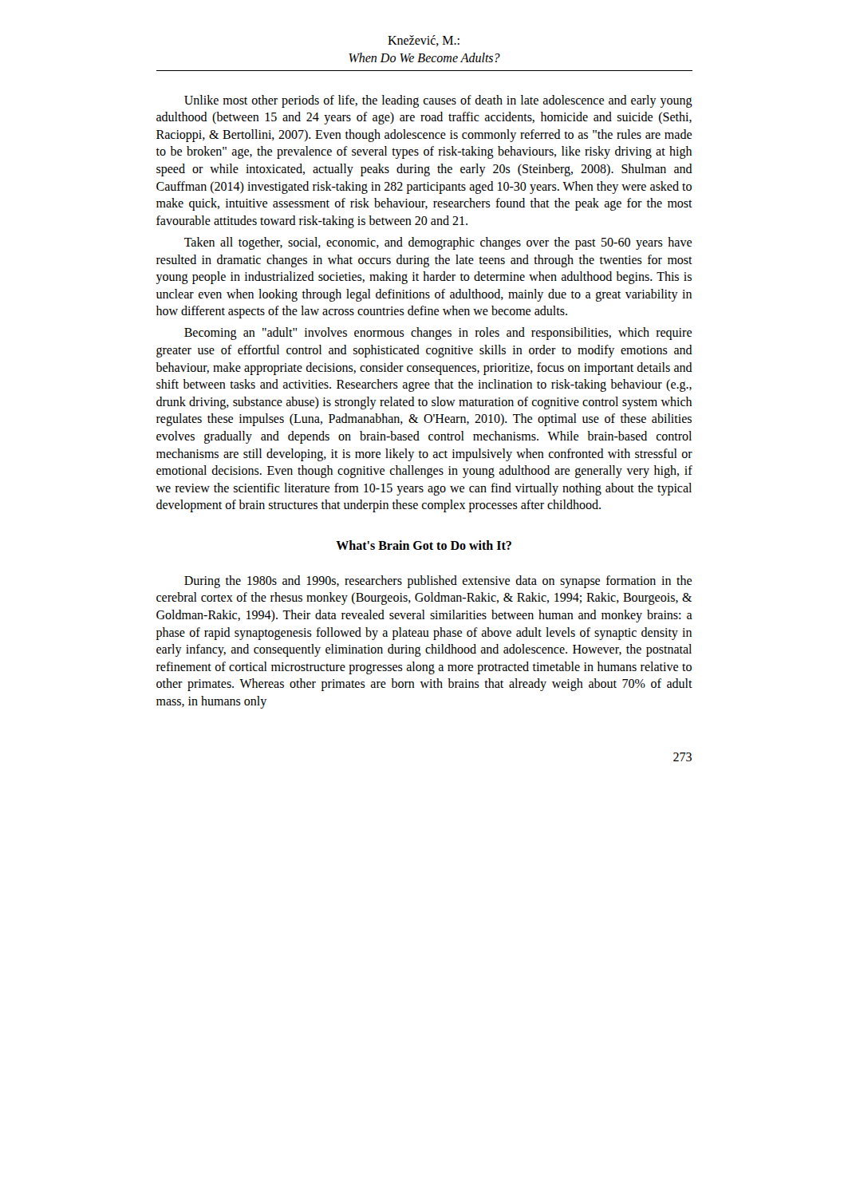Knežević, M.: When Do We Become Adults?
Unlike most other periods of life, the leading causes of death in late adolescence and early young adulthood (between 15 and 24 years of age) are road traffic accidents, homicide and suicide (Sethi, Racioppi, & Bertollini, 2007). Even though adolescence is commonly referred to as "the rules are made to be broken" age, the prevalence of several types of risk-taking behaviours, like risky driving at high speed or while intoxicated, actually peaks during the early 20s (Steinberg, 2008). Shulman and Cauffman (2014) investigated risk-taking in 282 participants aged 10-30 years. When they were asked to make quick, intuitive assessment of risk behaviour, researchers found that the peak age for the most favourable attitudes toward risk-taking is between 20 and 21.
Taken all together, social, economic, and demographic changes over the past 50-60 years have resulted in dramatic changes in what occurs during the late teens and through the twenties for most young people in industrialized societies, making it harder to determine when adulthood begins. This is unclear even when looking through legal definitions of adulthood, mainly due to a great variability in how different aspects of the law across countries define when we become adults.
Becoming an "adult" involves enormous changes in roles and responsibilities, which require greater use of effortful control and sophisticated cognitive skills in order to modify emotions and behaviour, make appropriate decisions, consider consequences, prioritize, focus on important details and shift between tasks and activities. Researchers agree that the inclination to risk-taking behaviour (e.g., drunk driving, substance abuse) is strongly related to slow maturation of cognitive control system which regulates these impulses (Luna, Padmanabhan, & O'Hearn, 2010). The optimal use of these abilities evolves gradually and depends on brain-based control mechanisms. While brain-based control mechanisms are still developing, it is more likely to act impulsively when confronted with stressful or emotional decisions. Even though cognitive challenges in young adulthood are generally very high, if we review the scientific literature from 10-15 years ago we can find virtually nothing about the typical development of brain structures that underpin these complex processes after childhood.
What's Brain Got to Do with It?
During the 1980s and 1990s, researchers published extensive data on synapse formation in the cerebral cortex of the rhesus monkey (Bourgeois, Goldman-Rakic, & Rakic, 1994; Rakic, Bourgeois, & Goldman-Rakic, 1994). Their data revealed several similarities between human and monkey brains: a phase of rapid synaptogenesis followed by a plateau phase of above adult levels of synaptic density in early infancy, and consequently elimination during childhood and adolescence. However, the postnatal refinement of cortical microstructure progresses along a more protracted timetable in humans relative to other primates. Whereas other primates are born with brains that already weigh about 70% of adult mass, in humans only
273